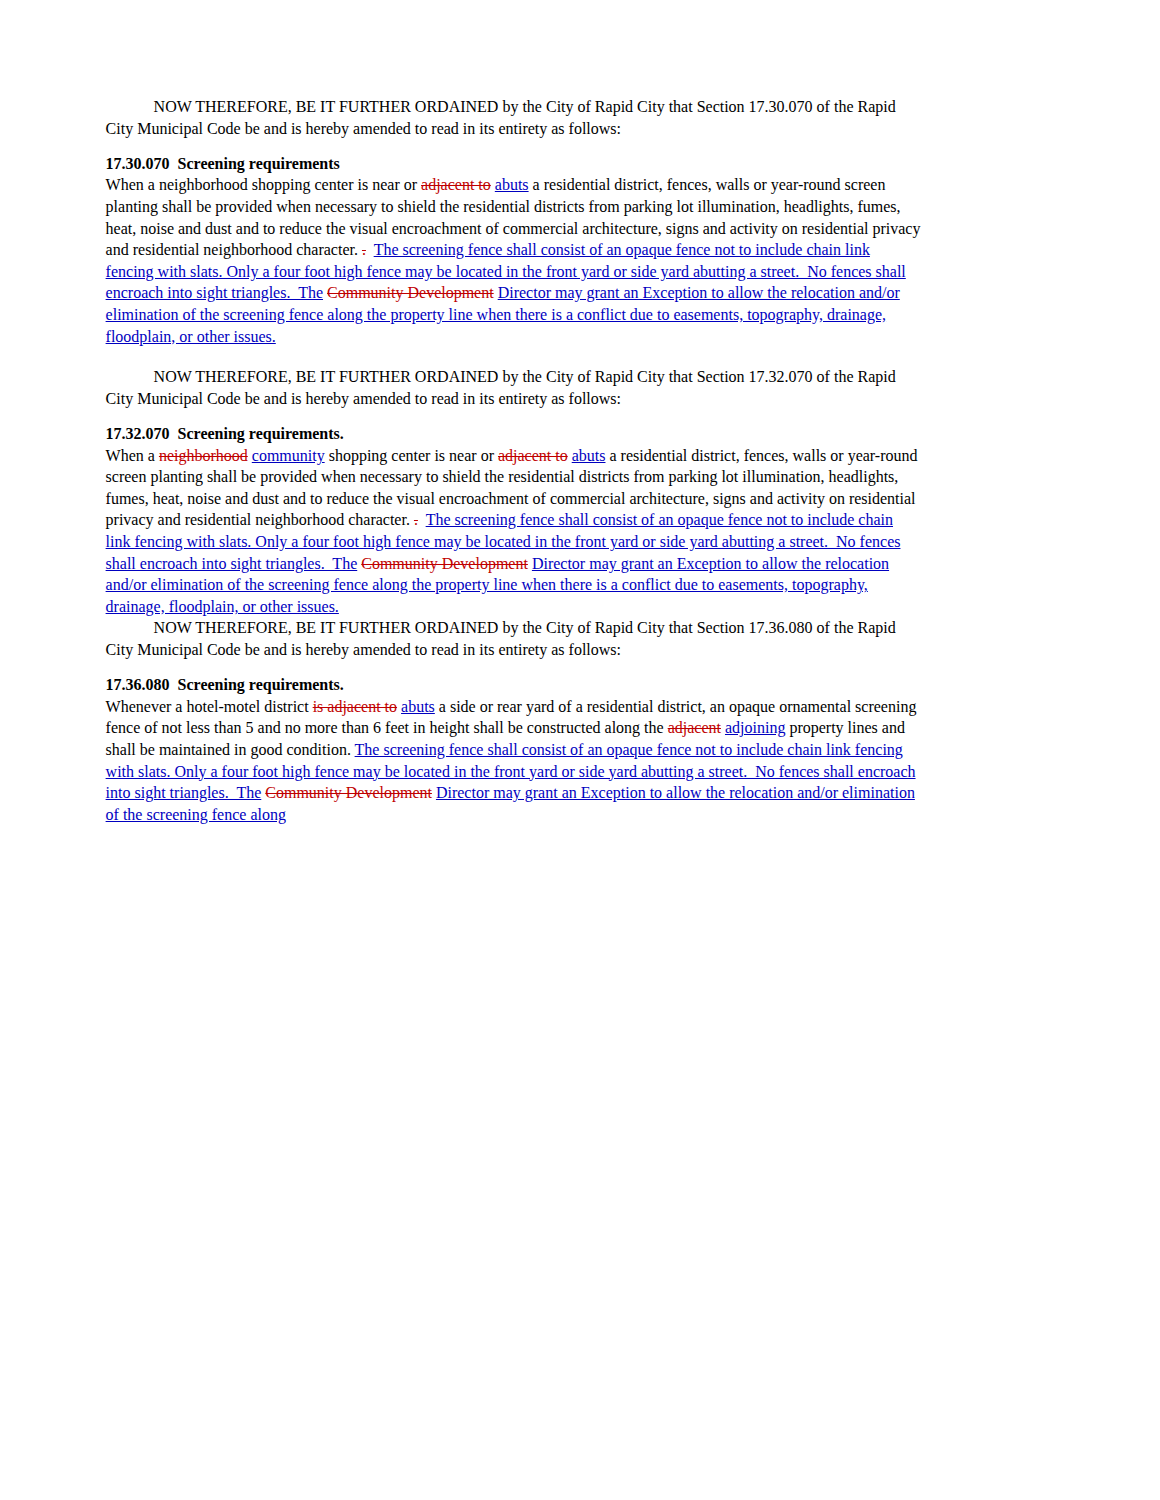NOW THEREFORE, BE IT FURTHER ORDAINED by the City of Rapid City that Section 17.30.070 of the Rapid City Municipal Code be and is hereby amended to read in its entirety as follows:
17.30.070 Screening requirements
When a neighborhood shopping center is near or adjacent to abuts a residential district, fences, walls or year-round screen planting shall be provided when necessary to shield the residential districts from parking lot illumination, headlights, fumes, heat, noise and dust and to reduce the visual encroachment of commercial architecture, signs and activity on residential privacy and residential neighborhood character. . The screening fence shall consist of an opaque fence not to include chain link fencing with slats. Only a four foot high fence may be located in the front yard or side yard abutting a street. No fences shall encroach into sight triangles. The Community Development Director may grant an Exception to allow the relocation and/or elimination of the screening fence along the property line when there is a conflict due to easements, topography, drainage, floodplain, or other issues.
NOW THEREFORE, BE IT FURTHER ORDAINED by the City of Rapid City that Section 17.32.070 of the Rapid City Municipal Code be and is hereby amended to read in its entirety as follows:
17.32.070 Screening requirements.
When a neighborhood community shopping center is near or adjacent to abuts a residential district, fences, walls or year-round screen planting shall be provided when necessary to shield the residential districts from parking lot illumination, headlights, fumes, heat, noise and dust and to reduce the visual encroachment of commercial architecture, signs and activity on residential privacy and residential neighborhood character. . The screening fence shall consist of an opaque fence not to include chain link fencing with slats. Only a four foot high fence may be located in the front yard or side yard abutting a street. No fences shall encroach into sight triangles. The Community Development Director may grant an Exception to allow the relocation and/or elimination of the screening fence along the property line when there is a conflict due to easements, topography, drainage, floodplain, or other issues.
NOW THEREFORE, BE IT FURTHER ORDAINED by the City of Rapid City that Section 17.36.080 of the Rapid City Municipal Code be and is hereby amended to read in its entirety as follows:
17.36.080 Screening requirements.
Whenever a hotel-motel district is adjacent to abuts a side or rear yard of a residential district, an opaque ornamental screening fence of not less than 5 and no more than 6 feet in height shall be constructed along the adjacent adjoining property lines and shall be maintained in good condition. The screening fence shall consist of an opaque fence not to include chain link fencing with slats. Only a four foot high fence may be located in the front yard or side yard abutting a street. No fences shall encroach into sight triangles. The Community Development Director may grant an Exception to allow the relocation and/or elimination of the screening fence along